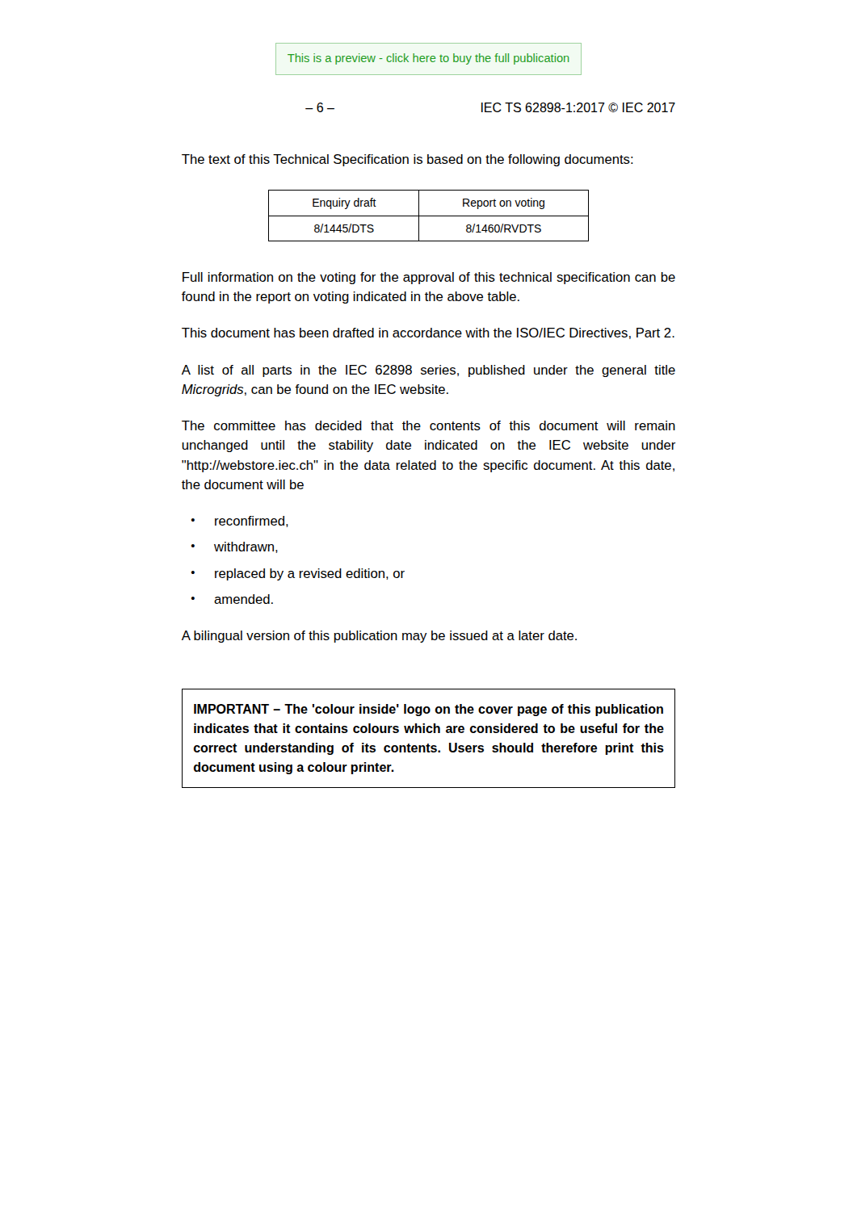This is a preview - click here to buy the full publication
– 6 – IEC TS 62898-1:2017 © IEC 2017
The text of this Technical Specification is based on the following documents:
| Enquiry draft | Report on voting |
| --- | --- |
| 8/1445/DTS | 8/1460/RVDTS |
Full information on the voting for the approval of this technical specification can be found in the report on voting indicated in the above table.
This document has been drafted in accordance with the ISO/IEC Directives, Part 2.
A list of all parts in the IEC 62898 series, published under the general title Microgrids, can be found on the IEC website.
The committee has decided that the contents of this document will remain unchanged until the stability date indicated on the IEC website under "http://webstore.iec.ch" in the data related to the specific document. At this date, the document will be
reconfirmed,
withdrawn,
replaced by a revised edition, or
amended.
A bilingual version of this publication may be issued at a later date.
IMPORTANT – The 'colour inside' logo on the cover page of this publication indicates that it contains colours which are considered to be useful for the correct understanding of its contents. Users should therefore print this document using a colour printer.